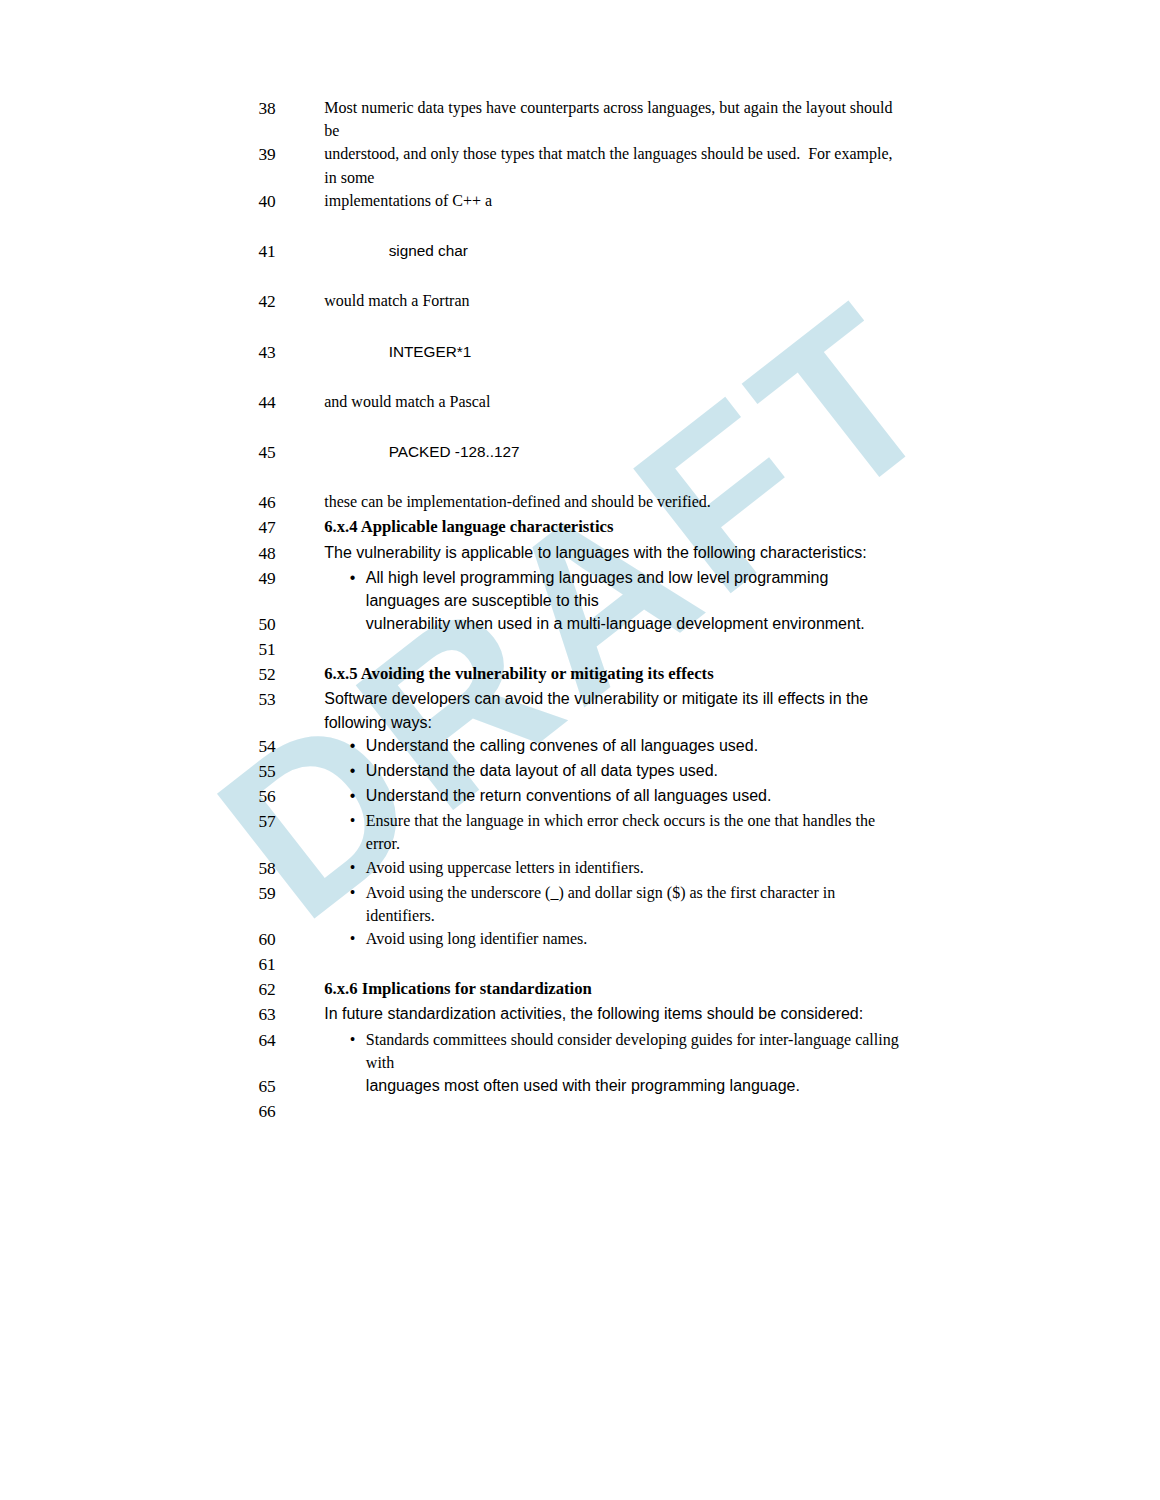DRAFT
38
Most numeric data types have counterparts across languages, but again the layout should be
39
understood, and only those types that match the languages should be used. For example, in some
40
implementations of C++ a
41
signed char
42
would match a Fortran
43
INTEGER*1
44
and would match a Pascal
45
PACKED -128..127
46
these can be implementation-defined and should be verified.
47
6.x.4 Applicable language characteristics
48
The vulnerability is applicable to languages with the following characteristics:
49
•All high level programming languages and low level programming languages are susceptible to this
50
vulnerability when used in a multi-language development environment.
51
52
6.x.5 Avoiding the vulnerability or mitigating its effects
53
Software developers can avoid the vulnerability or mitigate its ill effects in the following ways:
54
•Understand the calling convenes of all languages used.
55
•Understand the data layout of all data types used.
56
•Understand the return conventions of all languages used.
57
•Ensure that the language in which error check occurs is the one that handles the error.
58
•Avoid using uppercase letters in identifiers.
59
•Avoid using the underscore (_) and dollar sign ($) as the first character in identifiers.
60
•Avoid using long identifier names.
61
62
6.x.6 Implications for standardization
63
In future standardization activities, the following items should be considered:
64
•Standards committees should consider developing guides for inter-language calling with
65
languages most often used with their programming language.
66